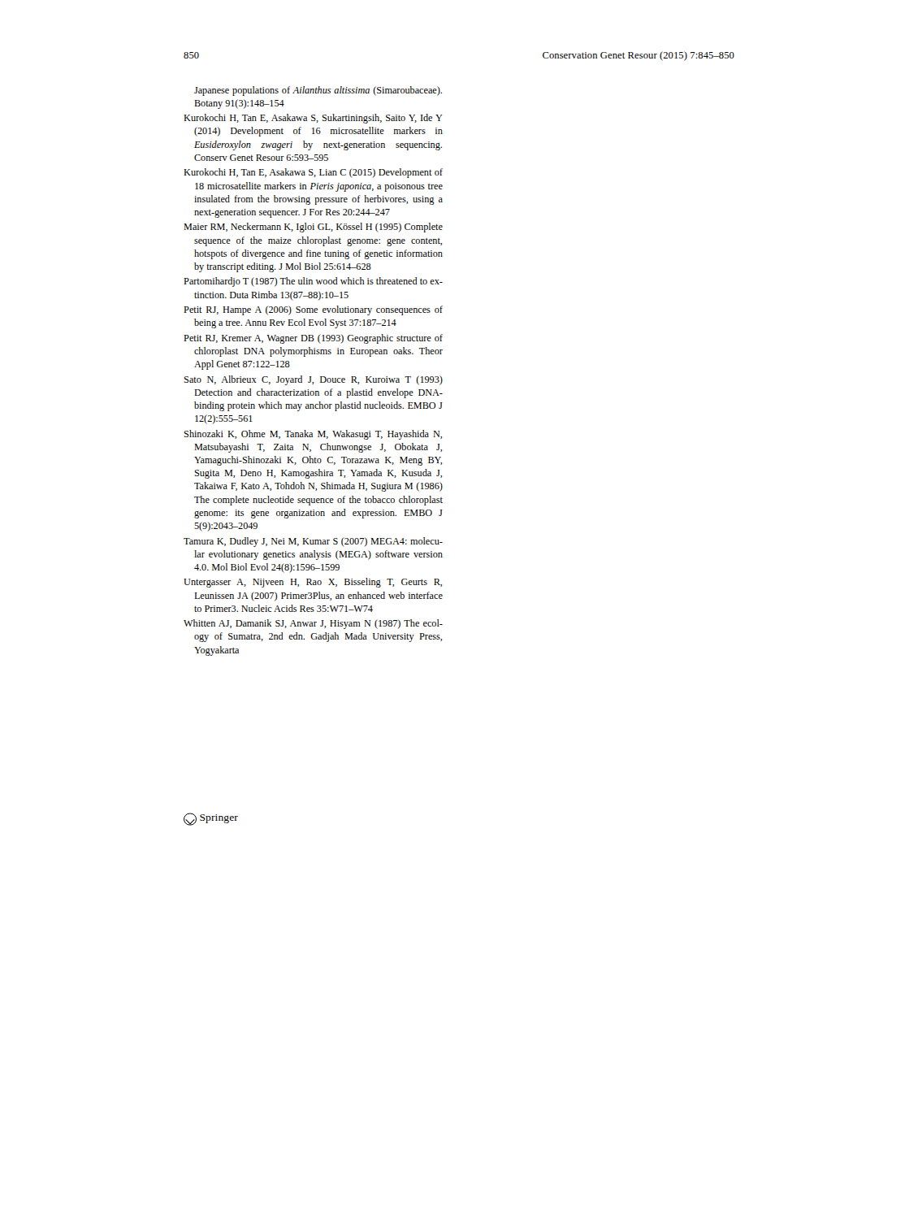850 Conservation Genet Resour (2015) 7:845–850
Japanese populations of Ailanthus altissima (Simaroubaceae). Botany 91(3):148–154
Kurokochi H, Tan E, Asakawa S, Sukartiningsih, Saito Y, Ide Y (2014) Development of 16 microsatellite markers in Eusideroxylon zwageri by next-generation sequencing. Conserv Genet Resour 6:593–595
Kurokochi H, Tan E, Asakawa S, Lian C (2015) Development of 18 microsatellite markers in Pieris japonica, a poisonous tree insulated from the browsing pressure of herbivores, using a next-generation sequencer. J For Res 20:244–247
Maier RM, Neckermann K, Igloi GL, Kössel H (1995) Complete sequence of the maize chloroplast genome: gene content, hotspots of divergence and fine tuning of genetic information by transcript editing. J Mol Biol 25:614–628
Partomihardjo T (1987) The ulin wood which is threatened to extinction. Duta Rimba 13(87–88):10–15
Petit RJ, Hampe A (2006) Some evolutionary consequences of being a tree. Annu Rev Ecol Evol Syst 37:187–214
Petit RJ, Kremer A, Wagner DB (1993) Geographic structure of chloroplast DNA polymorphisms in European oaks. Theor Appl Genet 87:122–128
Sato N, Albrieux C, Joyard J, Douce R, Kuroiwa T (1993) Detection and characterization of a plastid envelope DNA-binding protein which may anchor plastid nucleoids. EMBO J 12(2):555–561
Shinozaki K, Ohme M, Tanaka M, Wakasugi T, Hayashida N, Matsubayashi T, Zaita N, Chunwongse J, Obokata J, Yamaguchi-Shinozaki K, Ohto C, Torazawa K, Meng BY, Sugita M, Deno H, Kamogashira T, Yamada K, Kusuda J, Takaiwa F, Kato A, Tohdoh N, Shimada H, Sugiura M (1986) The complete nucleotide sequence of the tobacco chloroplast genome: its gene organization and expression. EMBO J 5(9):2043–2049
Tamura K, Dudley J, Nei M, Kumar S (2007) MEGA4: molecular evolutionary genetics analysis (MEGA) software version 4.0. Mol Biol Evol 24(8):1596–1599
Untergasser A, Nijveen H, Rao X, Bisseling T, Geurts R, Leunissen JA (2007) Primer3Plus, an enhanced web interface to Primer3. Nucleic Acids Res 35:W71–W74
Whitten AJ, Damanik SJ, Anwar J, Hisyam N (1987) The ecology of Sumatra, 2nd edn. Gadjah Mada University Press, Yogyakarta
Springer